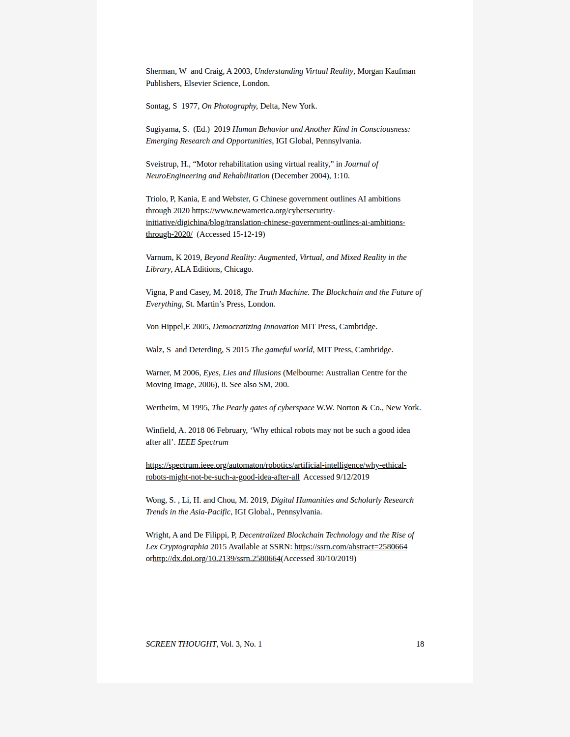Sherman, W and Craig, A 2003, Understanding Virtual Reality, Morgan Kaufman Publishers, Elsevier Science, London.
Sontag, S 1977, On Photography, Delta, New York.
Sugiyama, S. (Ed.) 2019 Human Behavior and Another Kind in Consciousness: Emerging Research and Opportunities, IGI Global, Pennsylvania.
Sveistrup, H., “Motor rehabilitation using virtual reality,” in Journal of NeuroEngineering and Rehabilitation (December 2004), 1:10.
Triolo, P, Kania, E and Webster, G Chinese government outlines AI ambitions through 2020 https://www.newamerica.org/cybersecurity-initiative/digichina/blog/translation-chinese-government-outlines-ai-ambitions-through-2020/ (Accessed 15-12-19)
Varnum, K 2019, Beyond Reality: Augmented, Virtual, and Mixed Reality in the Library, ALA Editions, Chicago.
Vigna, P and Casey, M. 2018, The Truth Machine. The Blockchain and the Future of Everything, St. Martin’s Press, London.
Von Hippel,E 2005, Democratizing Innovation MIT Press, Cambridge.
Walz, S and Deterding, S 2015 The gameful world, MIT Press, Cambridge.
Warner, M 2006, Eyes, Lies and Illusions (Melbourne: Australian Centre for the Moving Image, 2006), 8. See also SM, 200.
Wertheim, M 1995, The Pearly gates of cyberspace W.W. Norton & Co., New York.
Winfield, A. 2018 06 February, ‘Why ethical robots may not be such a good idea after all’. IEEE Spectrum
https://spectrum.ieee.org/automaton/robotics/artificial-intelligence/why-ethical-robots-might-not-be-such-a-good-idea-after-all Accessed 9/12/2019
Wong, S. , Li, H. and Chou, M. 2019, Digital Humanities and Scholarly Research Trends in the Asia-Pacific, IGI Global., Pennsylvania.
Wright, A and De Filippi, P, Decentralized Blockchain Technology and the Rise of Lex Cryptographia 2015 Available at SSRN: https://ssrn.com/abstract=2580664 orhttp://dx.doi.org/10.2139/ssrn.2580664(Accessed 30/10/2019)
SCREEN THOUGHT, Vol. 3, No. 1 18